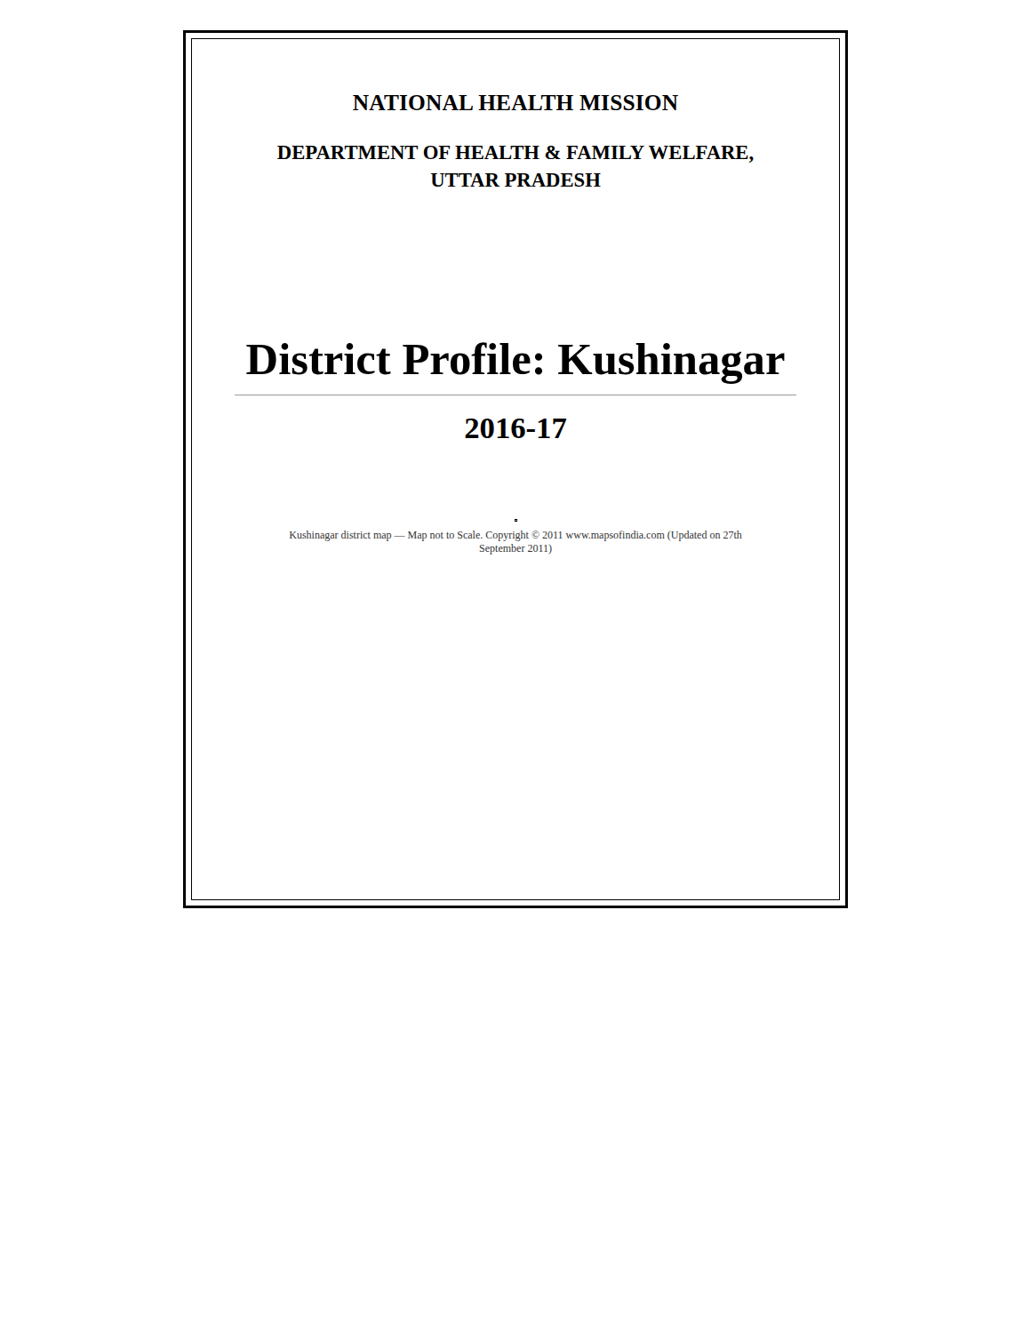NATIONAL HEALTH MISSION
DEPARTMENT OF HEALTH & FAMILY WELFARE,
UTTAR PRADESH
District Profile: Kushinagar
2016-17
Kushinagar district map — Map not to Scale. Copyright © 2011 www.mapsofindia.com (Updated on 27th September 2011)